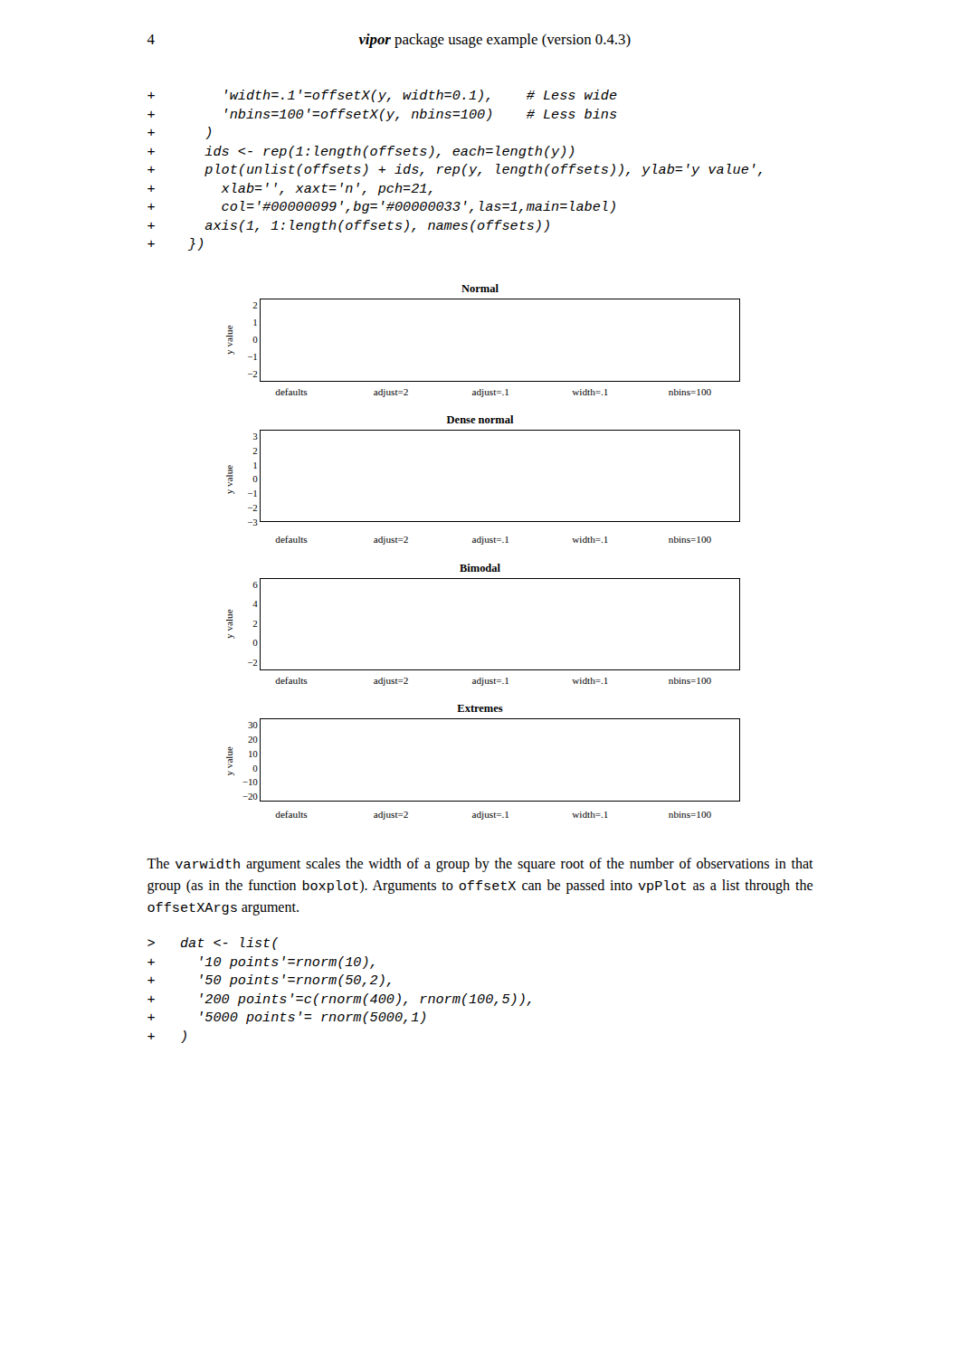4
vipor package usage example (version 0.4.3)
+        'width=.1'=offsetX(y, width=0.1),    # Less wide
+        'nbins=100'=offsetX(y, nbins=100)    # Less bins
+      )
+      ids <- rep(1:length(offsets), each=length(y))
+      plot(unlist(offsets) + ids, rep(y, length(offsets)), ylab='y value',
+        xlab='', xaxt='n', pch=21,
+        col='#00000099',bg='#00000033',las=1,main=label)
+      axis(1, 1:length(offsets), names(offsets))
+    })
Normal
y value
210−1−2
defaults adjust=2 adjust=.1 width=.1 nbins=100
Dense normal
y value
3210−1−2−3
defaults adjust=2 adjust=.1 width=.1 nbins=100
Bimodal
y value
6420−2
defaults adjust=2 adjust=.1 width=.1 nbins=100
Extremes
y value
3020100−10−20
defaults adjust=2 adjust=.1 width=.1 nbins=100
The varwidth argument scales the width of a group by the square root of the number of observations in that group (as in the function boxplot). Arguments to offsetX can be passed into vpPlot as a list through the offsetXArgs argument.
>   dat <- list(
+     '10 points'=rnorm(10),
+     '50 points'=rnorm(50,2),
+     '200 points'=c(rnorm(400), rnorm(100,5)),
+     '5000 points'= rnorm(5000,1)
+   )